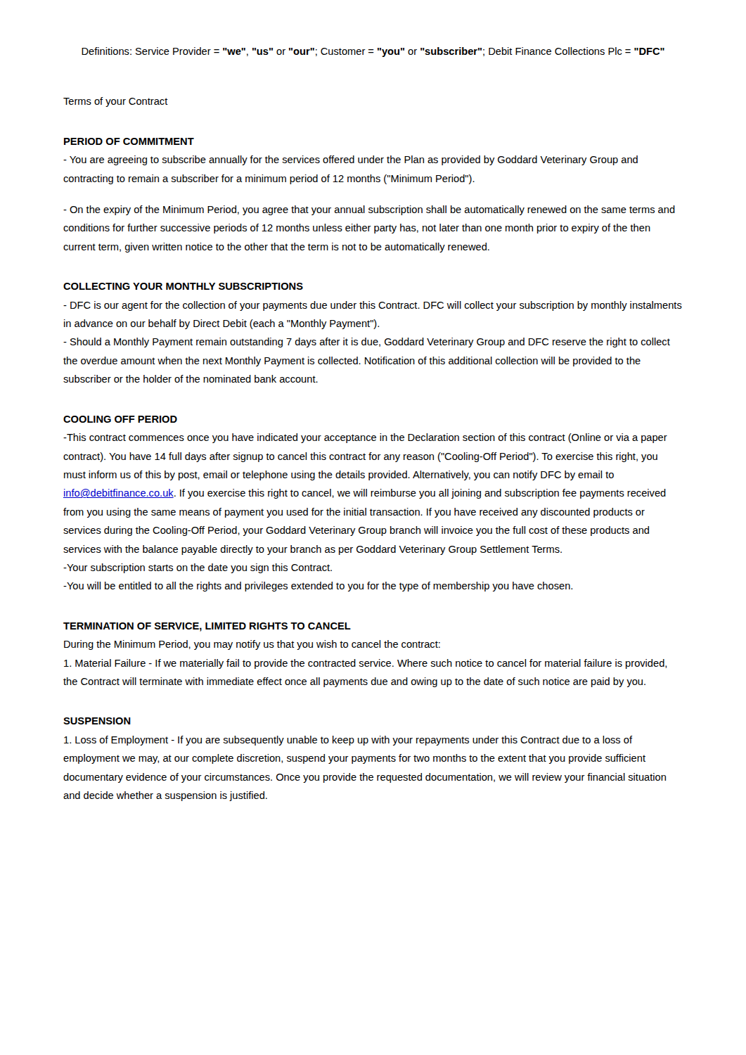Definitions: Service Provider = "we", "us" or "our"; Customer = "you" or "subscriber"; Debit Finance Collections Plc = "DFC"
Terms of your Contract
PERIOD OF COMMITMENT
- You are agreeing to subscribe annually for the services offered under the Plan as provided by Goddard Veterinary Group and contracting to remain a subscriber for a minimum period of 12 months ("Minimum Period").
- On the expiry of the Minimum Period, you agree that your annual subscription shall be automatically renewed on the same terms and conditions for further successive periods of 12 months unless either party has, not later than one month prior to expiry of the then current term, given written notice to the other that the term is not to be automatically renewed.
COLLECTING YOUR MONTHLY SUBSCRIPTIONS
- DFC is our agent for the collection of your payments due under this Contract. DFC will collect your subscription by monthly instalments in advance on our behalf by Direct Debit (each a "Monthly Payment").
- Should a Monthly Payment remain outstanding 7 days after it is due, Goddard Veterinary Group and DFC reserve the right to collect the overdue amount when the next Monthly Payment is collected. Notification of this additional collection will be provided to the subscriber or the holder of the nominated bank account.
COOLING OFF PERIOD
-This contract commences once you have indicated your acceptance in the Declaration section of this contract (Online or via a paper contract). You have 14 full days after signup to cancel this contract for any reason ("Cooling-Off Period"). To exercise this right, you must inform us of this by post, email or telephone using the details provided. Alternatively, you can notify DFC by email to info@debitfinance.co.uk. If you exercise this right to cancel, we will reimburse you all joining and subscription fee payments received from you using the same means of payment you used for the initial transaction. If you have received any discounted products or services during the Cooling-Off Period, your Goddard Veterinary Group branch will invoice you the full cost of these products and services with the balance payable directly to your branch as per Goddard Veterinary Group Settlement Terms.
-Your subscription starts on the date you sign this Contract.
-You will be entitled to all the rights and privileges extended to you for the type of membership you have chosen.
TERMINATION OF SERVICE, LIMITED RIGHTS TO CANCEL
During the Minimum Period, you may notify us that you wish to cancel the contract:
1. Material Failure - If we materially fail to provide the contracted service. Where such notice to cancel for material failure is provided, the Contract will terminate with immediate effect once all payments due and owing up to the date of such notice are paid by you.
SUSPENSION
1. Loss of Employment - If you are subsequently unable to keep up with your repayments under this Contract due to a loss of employment we may, at our complete discretion, suspend your payments for two months to the extent that you provide sufficient documentary evidence of your circumstances. Once you provide the requested documentation, we will review your financial situation and decide whether a suspension is justified.